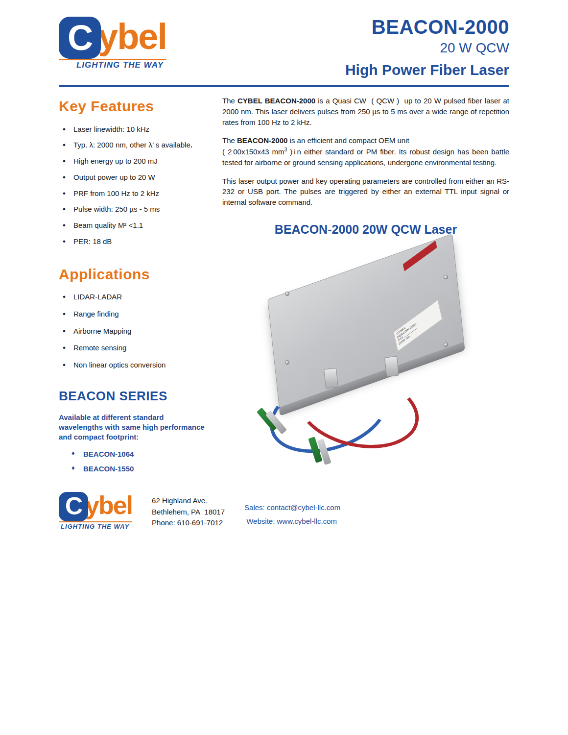Cybel
LIGHTING THE WAY
BEACON-2000
20 W QCW
High Power Fiber Laser
Key Features
Laser linewidth: 10 kHz
Typ. λ: 2000 nm, other λ’ s available.
High energy up to 200 mJ
Output power up to 20 W
PRF from 100 Hz to 2 kHz
Pulse width: 250 µs - 5 ms
Beam quality M² <1.1
PER: 18 dB
Applications
LIDAR-LADAR
Range finding
Airborne Mapping
Remote sensing
Non linear optics conversion
BEACON SERIES
Available at different standard wavelengths with same high performance and compact footprint:
BEACON-1064
BEACON-1550
The CYBEL BEACON-2000 is a Quasi CW ( QCW ) up to 20 W pulsed fiber laser at 2000 nm. This laser delivers pulses from 250 µs to 5 ms over a wide range of repetition rates from 100 Hz to 2 kHz.
The BEACON-2000 is an efficient and compact OEM unit
( 2 00x150x43 mm3 ) i n either standard or PM fiber. Its robust design has been battle tested for airborne or ground sensing applications, undergone environmental testing.
This laser output power and key operating parameters are controlled from either an RS-232 or USB port. The pulses are triggered by either an external TTL input signal or internal software command.
BEACON-2000 20W QCW Laser
CYBEL
BEACON-2000
S/N: ________
2000 nm
Cybel
LIGHTING THE WAY
62 Highland Ave.
Bethlehem, PA 18017
Phone: 610-691-7012
Sales: contact@cybel-llc.com
Website: www.cybel-llc.com